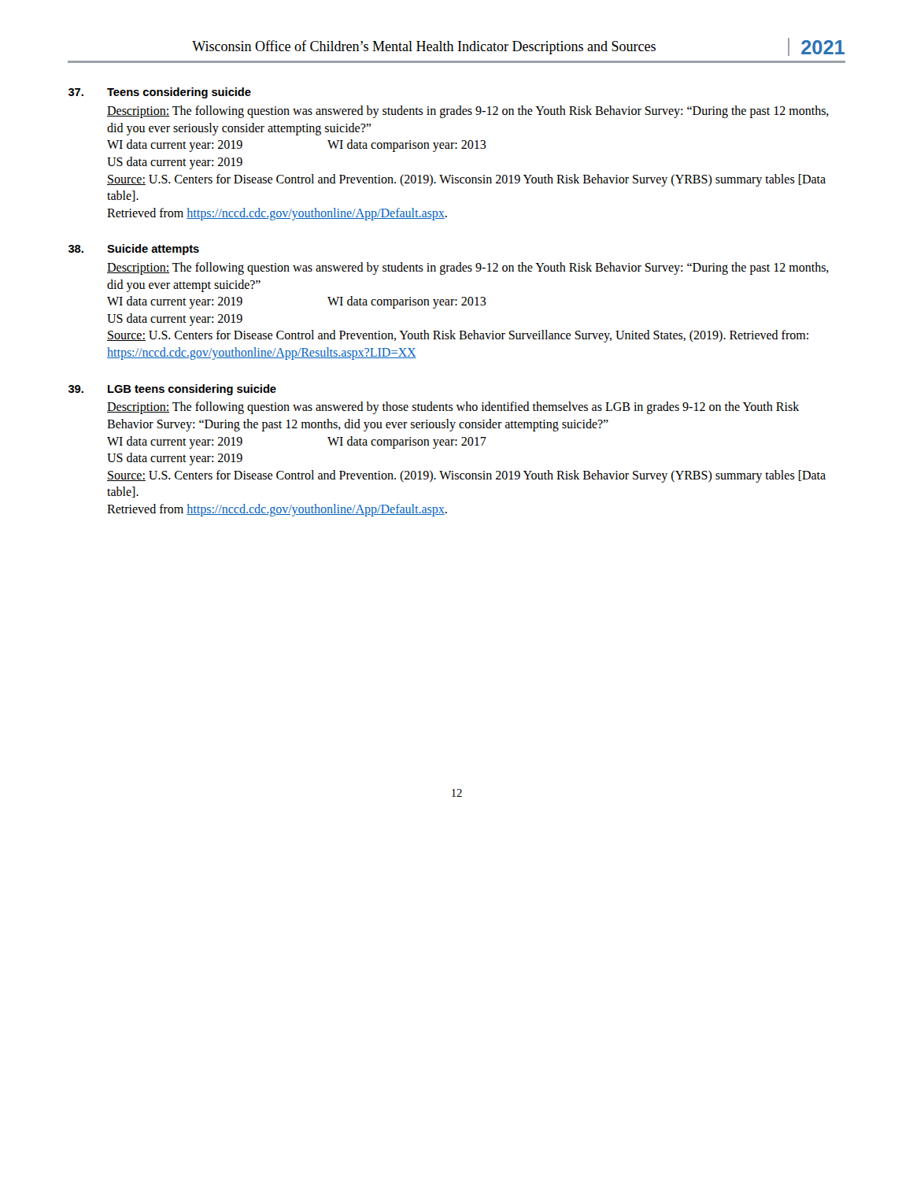Wisconsin Office of Children’s Mental Health Indicator Descriptions and Sources
2021
37.
Teens considering suicide
Description: The following question was answered by students in grades 9-12 on the Youth Risk Behavior Survey: “During the past 12 months, did you ever seriously consider attempting suicide?”
WI data current year: 2019 WI data comparison year: 2013
US data current year: 2019
Source: U.S. Centers for Disease Control and Prevention. (2019). Wisconsin 2019 Youth Risk Behavior Survey (YRBS) summary tables [Data table].
Retrieved from https://nccd.cdc.gov/youthonline/App/Default.aspx.
38.
Suicide attempts
Description: The following question was answered by students in grades 9-12 on the Youth Risk Behavior Survey: “During the past 12 months, did you ever attempt suicide?”
WI data current year: 2019 WI data comparison year: 2013
US data current year: 2019
Source: U.S. Centers for Disease Control and Prevention, Youth Risk Behavior Surveillance Survey, United States, (2019). Retrieved from:
https://nccd.cdc.gov/youthonline/App/Results.aspx?LID=XX
39.
LGB teens considering suicide
Description: The following question was answered by those students who identified themselves as LGB in grades 9-12 on the Youth Risk Behavior Survey: “During the past 12 months, did you ever seriously consider attempting suicide?”
WI data current year: 2019 WI data comparison year: 2017
US data current year: 2019
Source: U.S. Centers for Disease Control and Prevention. (2019). Wisconsin 2019 Youth Risk Behavior Survey (YRBS) summary tables [Data table].
Retrieved from https://nccd.cdc.gov/youthonline/App/Default.aspx.
12